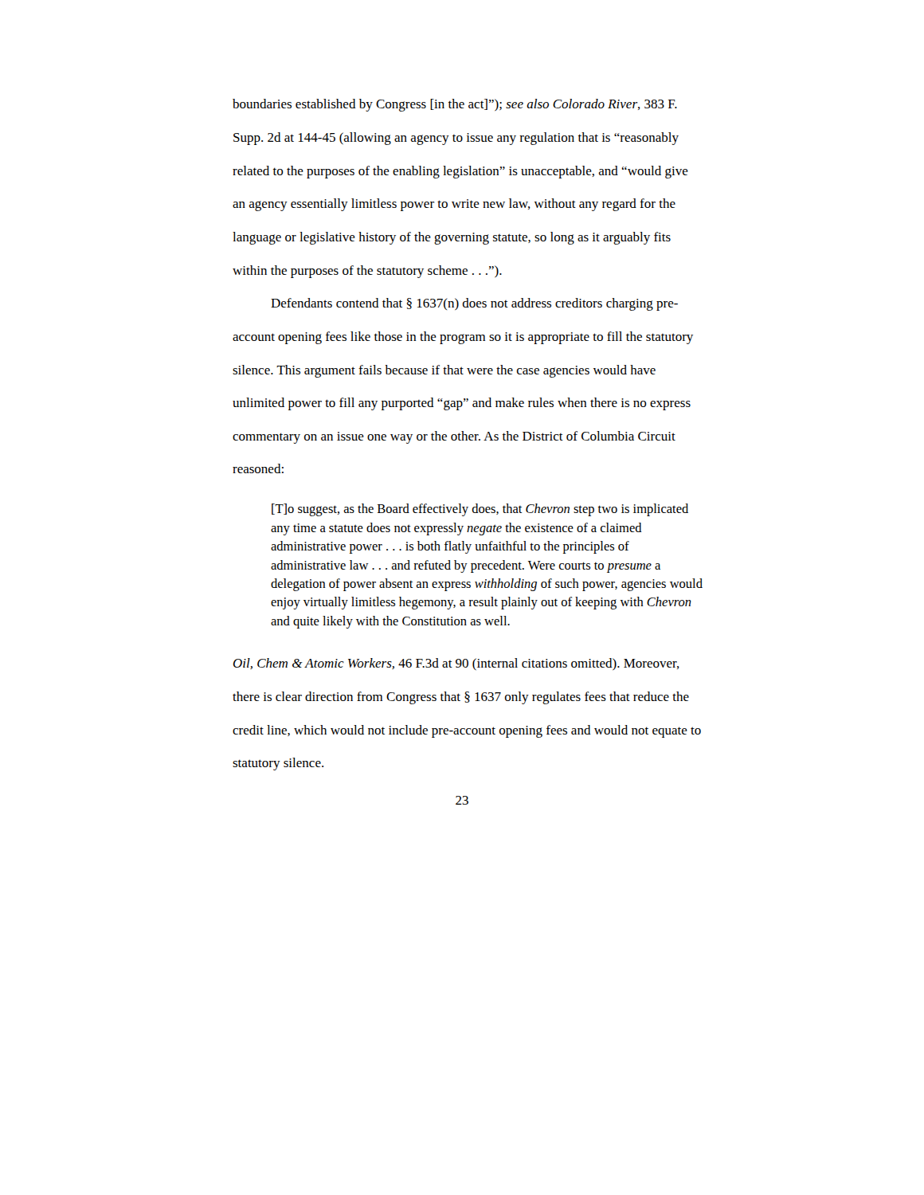boundaries established by Congress [in the act]”); see also Colorado River, 383 F. Supp. 2d at 144-45 (allowing an agency to issue any regulation that is “reasonably related to the purposes of the enabling legislation” is unacceptable, and “would give an agency essentially limitless power to write new law, without any regard for the language or legislative history of the governing statute, so long as it arguably fits within the purposes of the statutory scheme . . .”).
Defendants contend that § 1637(n) does not address creditors charging pre-account opening fees like those in the program so it is appropriate to fill the statutory silence. This argument fails because if that were the case agencies would have unlimited power to fill any purported “gap” and make rules when there is no express commentary on an issue one way or the other. As the District of Columbia Circuit reasoned:
[T]o suggest, as the Board effectively does, that Chevron step two is implicated any time a statute does not expressly negate the existence of a claimed administrative power . . . is both flatly unfaithful to the principles of administrative law . . . and refuted by precedent. Were courts to presume a delegation of power absent an express withholding of such power, agencies would enjoy virtually limitless hegemony, a result plainly out of keeping with Chevron and quite likely with the Constitution as well.
Oil, Chem & Atomic Workers, 46 F.3d at 90 (internal citations omitted). Moreover, there is clear direction from Congress that § 1637 only regulates fees that reduce the credit line, which would not include pre-account opening fees and would not equate to statutory silence.
23